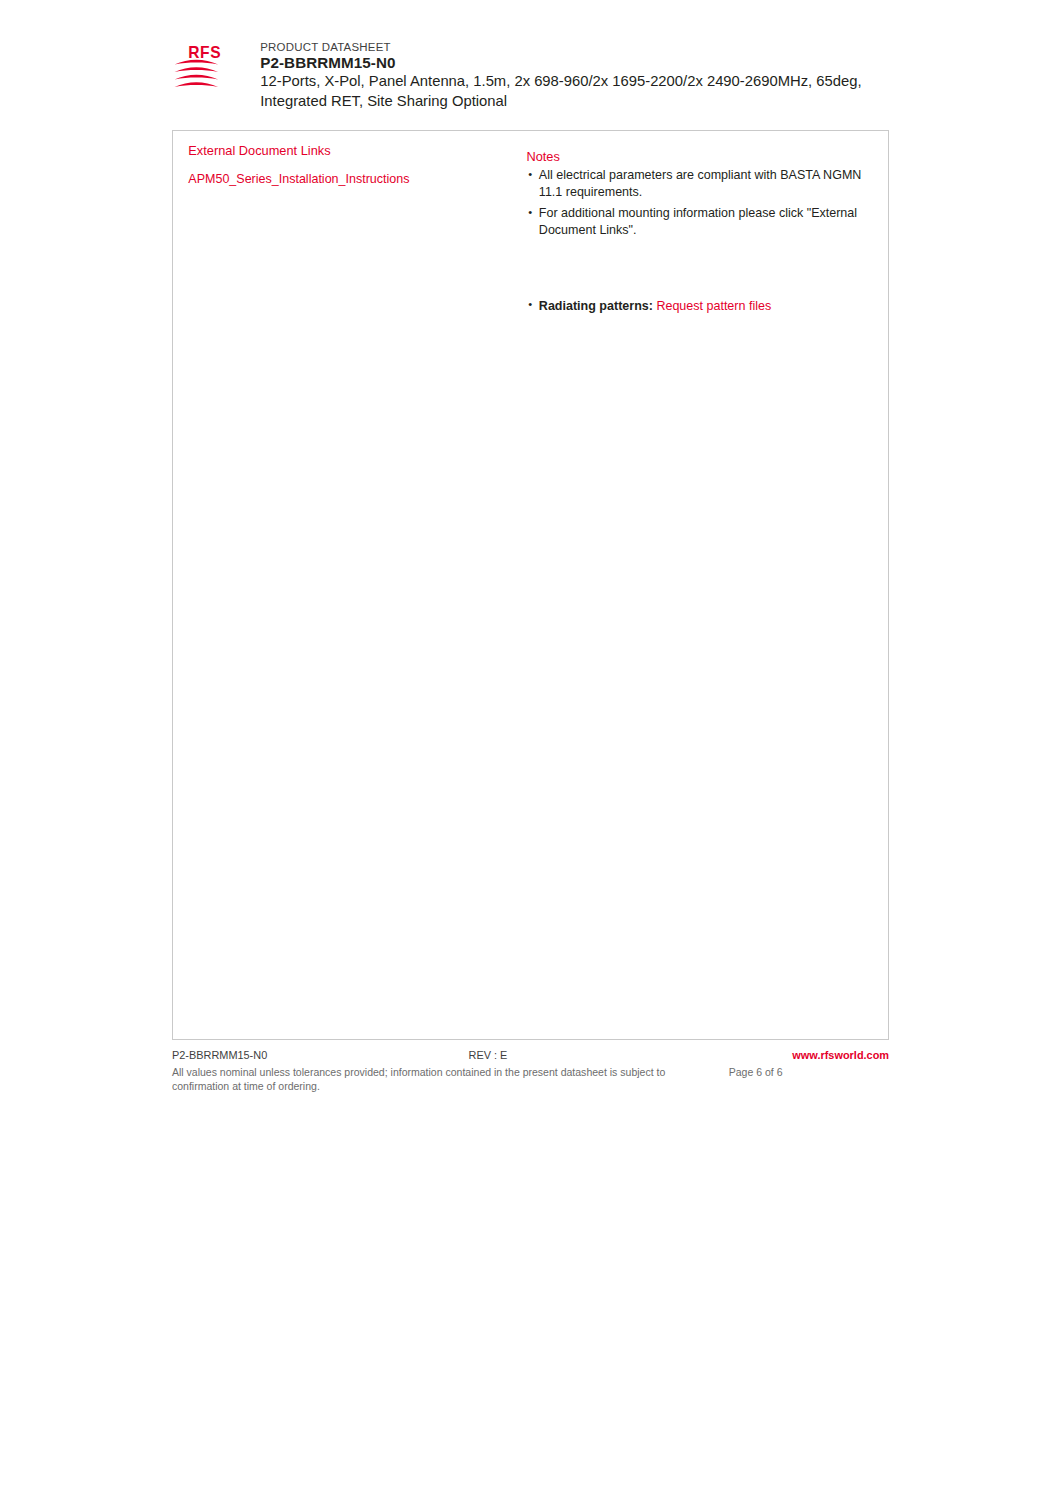RFS
PRODUCT DATASHEET
P2-BBRRMM15-N0
12-Ports, X-Pol, Panel Antenna, 1.5m, 2x 698-960/2x 1695-2200/2x 2490-2690MHz, 65deg, Integrated RET, Site Sharing Optional
External Document Links
APM50_Series_Installation_Instructions
Notes
All electrical parameters are compliant with BASTA NGMN 11.1 requirements.
For additional mounting information please click "External Document Links".
Radiating patterns: Request pattern files
P2-BBRRMM15-N0
REV : E
www.rfsworld.com
All values nominal unless tolerances provided; information contained in the present datasheet is subject to confirmation at time of ordering.
Page 6 of 6